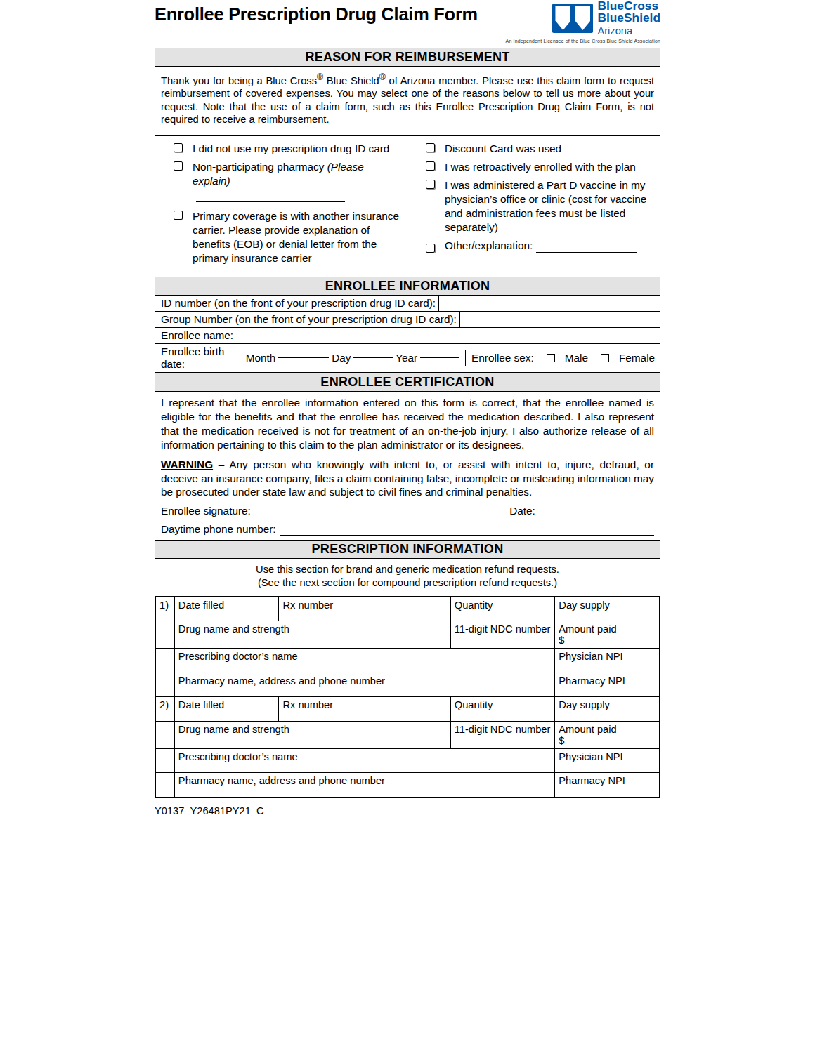Enrollee Prescription Drug Claim Form
BlueCross
BlueShield
Arizona
An Independent Licensee of the Blue Cross Blue Shield Association
REASON FOR REIMBURSEMENT
Thank you for being a Blue Cross® Blue Shield® of Arizona member. Please use this claim form to request reimbursement of covered expenses. You may select one of the reasons below to tell us more about your request. Note that the use of a claim form, such as this Enrollee Prescription Drug Claim Form, is not required to receive a reimbursement.
I did not use my prescription drug ID card
Non-participating pharmacy (Please explain)
Primary coverage is with another insurance carrier. Please provide explanation of benefits (EOB) or denial letter from the primary insurance carrier
Discount Card was used
I was retroactively enrolled with the plan
I was administered a Part D vaccine in my physician’s office or clinic (cost for vaccine and administration fees must be listed separately)
Other/explanation:
ENROLLEE INFORMATION
ID number (on the front of your prescription drug ID card):
Group Number (on the front of your prescription drug ID card):
Enrollee name:
Enrollee birth date: Month Day Year
Enrollee sex: Male Female
ENROLLEE CERTIFICATION
I represent that the enrollee information entered on this form is correct, that the enrollee named is eligible for the benefits and that the enrollee has received the medication described. I also represent that the medication received is not for treatment of an on-the-job injury. I also authorize release of all information pertaining to this claim to the plan administrator or its designees.
WARNING – Any person who knowingly with intent to, or assist with intent to, injure, defraud, or deceive an insurance company, files a claim containing false, incomplete or misleading information may be prosecuted under state law and subject to civil fines and criminal penalties.
Enrollee signature: Date:
Daytime phone number:
PRESCRIPTION INFORMATION
Use this section for brand and generic medication refund requests.
(See the next section for compound prescription refund requests.)
| 1) | Date filled | Rx number | Quantity | Day supply |
| | Drug name and strength | 11-digit NDC number | Amount paid $ |
| | Prescribing doctor’s name | Physician NPI |
| | Pharmacy name, address and phone number | Pharmacy NPI |
| 2) | Date filled | Rx number | Quantity | Day supply |
| | Drug name and strength | 11-digit NDC number | Amount paid $ |
| | Prescribing doctor’s name | Physician NPI |
| | Pharmacy name, address and phone number | Pharmacy NPI |
Y0137_Y26481PY21_C